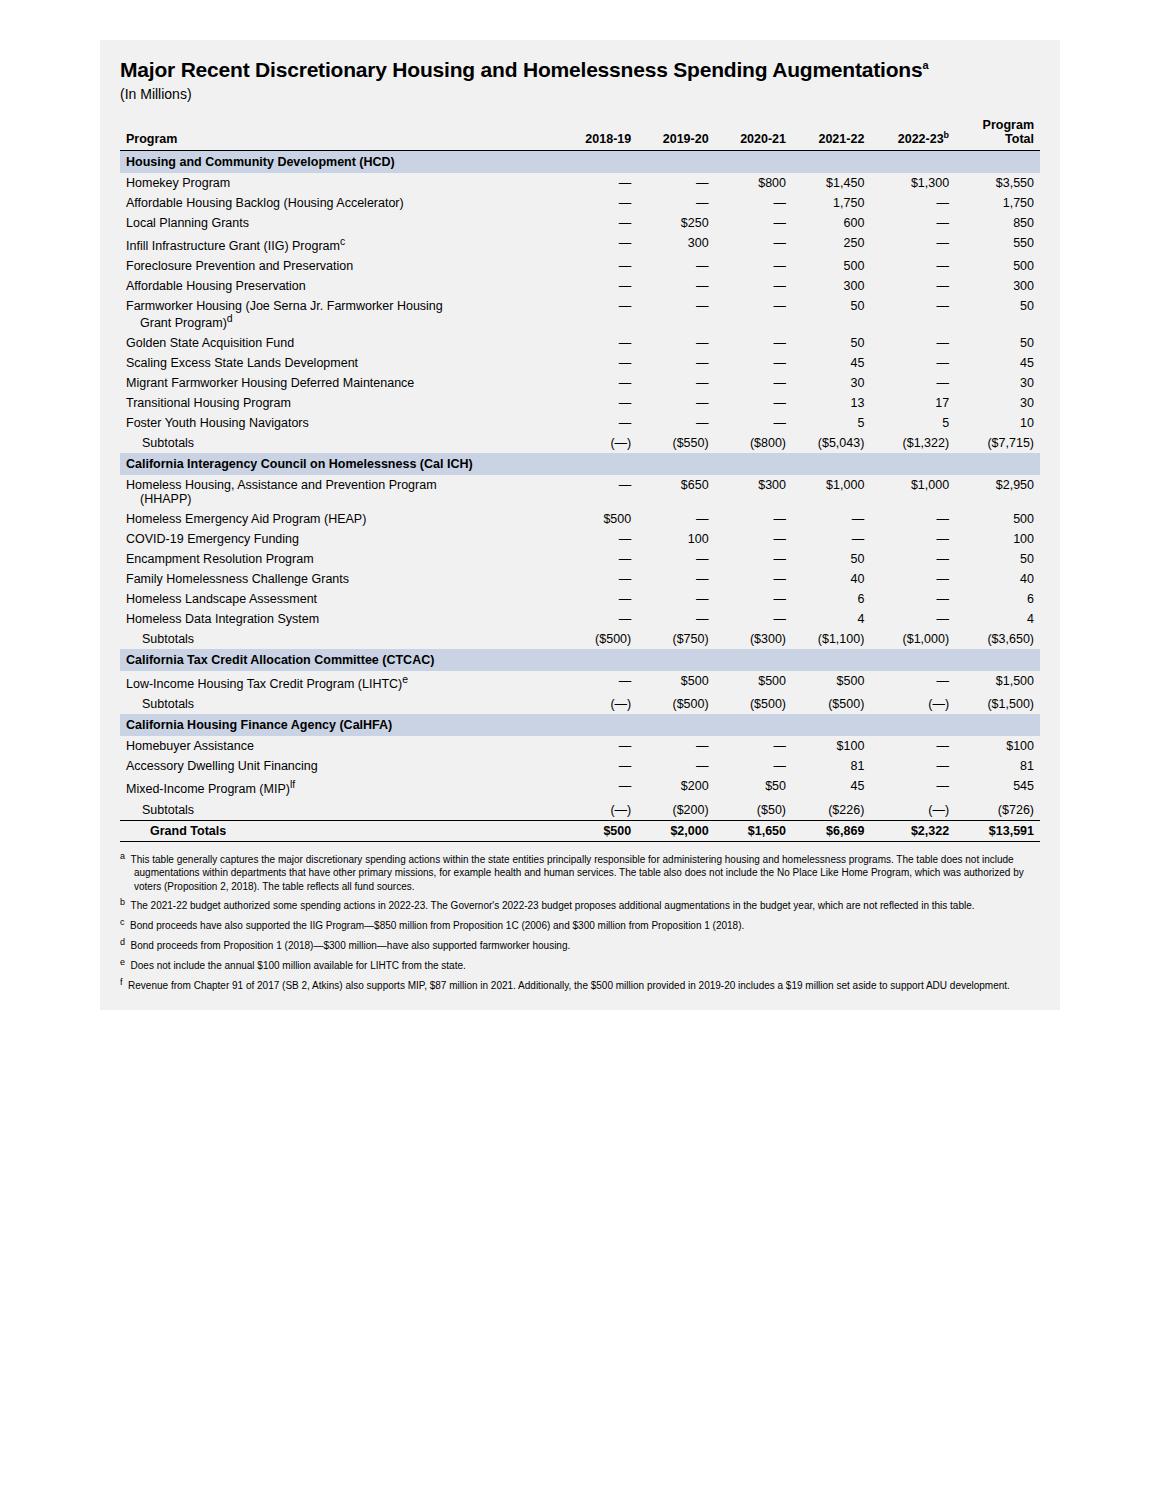Major Recent Discretionary Housing and Homelessness Spending Augmentationsa
(In Millions)
| Program | 2018-19 | 2019-20 | 2020-21 | 2021-22 | 2022-23 b | Program Total |
| --- | --- | --- | --- | --- | --- | --- |
| Housing and Community Development (HCD) |
| Homekey Program | — | — | $800 | $1,450 | $1,300 | $3,550 |
| Affordable Housing Backlog (Housing Accelerator) | — | — | — | 1,750 | — | 1,750 |
| Local Planning Grants | — | $250 | — | 600 | — | 850 |
| Infill Infrastructure Grant (IIG) Program c | — | 300 | — | 250 | — | 550 |
| Foreclosure Prevention and Preservation | — | — | — | 500 | — | 500 |
| Affordable Housing Preservation | — | — | — | 300 | — | 300 |
| Farmworker Housing (Joe Serna Jr. Farmworker Housing Grant Program) d | — | — | — | 50 | — | 50 |
| Golden State Acquisition Fund | — | — | — | 50 | — | 50 |
| Scaling Excess State Lands Development | — | — | — | 45 | — | 45 |
| Migrant Farmworker Housing Deferred Maintenance | — | — | — | 30 | — | 30 |
| Transitional Housing Program | — | — | — | 13 | 17 | 30 |
| Foster Youth Housing Navigators | — | — | — | 5 | 5 | 10 |
| Subtotals | (—) | ($550) | ($800) | ($5,043) | ($1,322) | ($7,715) |
| California Interagency Council on Homelessness (Cal ICH) |
| Homeless Housing, Assistance and Prevention Program (HHAPP) | — | $650 | $300 | $1,000 | $1,000 | $2,950 |
| Homeless Emergency Aid Program (HEAP) | $500 | — | — | — | — | 500 |
| COVID-19 Emergency Funding | — | 100 | — | — | — | 100 |
| Encampment Resolution Program | — | — | — | 50 | — | 50 |
| Family Homelessness Challenge Grants | — | — | — | 40 | — | 40 |
| Homeless Landscape Assessment | — | — | — | 6 | — | 6 |
| Homeless Data Integration System | — | — | — | 4 | — | 4 |
| Subtotals | ($500) | ($750) | ($300) | ($1,100) | ($1,000) | ($3,650) |
| California Tax Credit Allocation Committee (CTCAC) |
| Low-Income Housing Tax Credit Program (LIHTC) e | — | $500 | $500 | $500 | — | $1,500 |
| Subtotals | (—) | ($500) | ($500) | ($500) | (—) | ($1,500) |
| California Housing Finance Agency (CalHFA) |
| Homebuyer Assistance | — | — | — | $100 | — | $100 |
| Accessory Dwelling Unit Financing | — | — | — | 81 | — | 81 |
| Mixed-Income Program (MIP) lf | — | $200 | $50 | 45 | — | 545 |
| Subtotals | (—) | ($200) | ($50) | ($226) | (—) | ($726) |
| Grand Totals | $500 | $2,000 | $1,650 | $6,869 | $2,322 | $13,591 |
a This table generally captures the major discretionary spending actions within the state entities principally responsible for administering housing and homelessness programs. The table does not include augmentations within departments that have other primary missions, for example health and human services. The table also does not include the No Place Like Home Program, which was authorized by voters (Proposition 2, 2018). The table reflects all fund sources.
b The 2021-22 budget authorized some spending actions in 2022-23. The Governor's 2022-23 budget proposes additional augmentations in the budget year, which are not reflected in this table.
c Bond proceeds have also supported the IIG Program—$850 million from Proposition 1C (2006) and $300 million from Proposition 1 (2018).
d Bond proceeds from Proposition 1 (2018)—$300 million—have also supported farmworker housing.
e Does not include the annual $100 million available for LIHTC from the state.
f Revenue from Chapter 91 of 2017 (SB 2, Atkins) also supports MIP, $87 million in 2021. Additionally, the $500 million provided in 2019-20 includes a $19 million set aside to support ADU development.